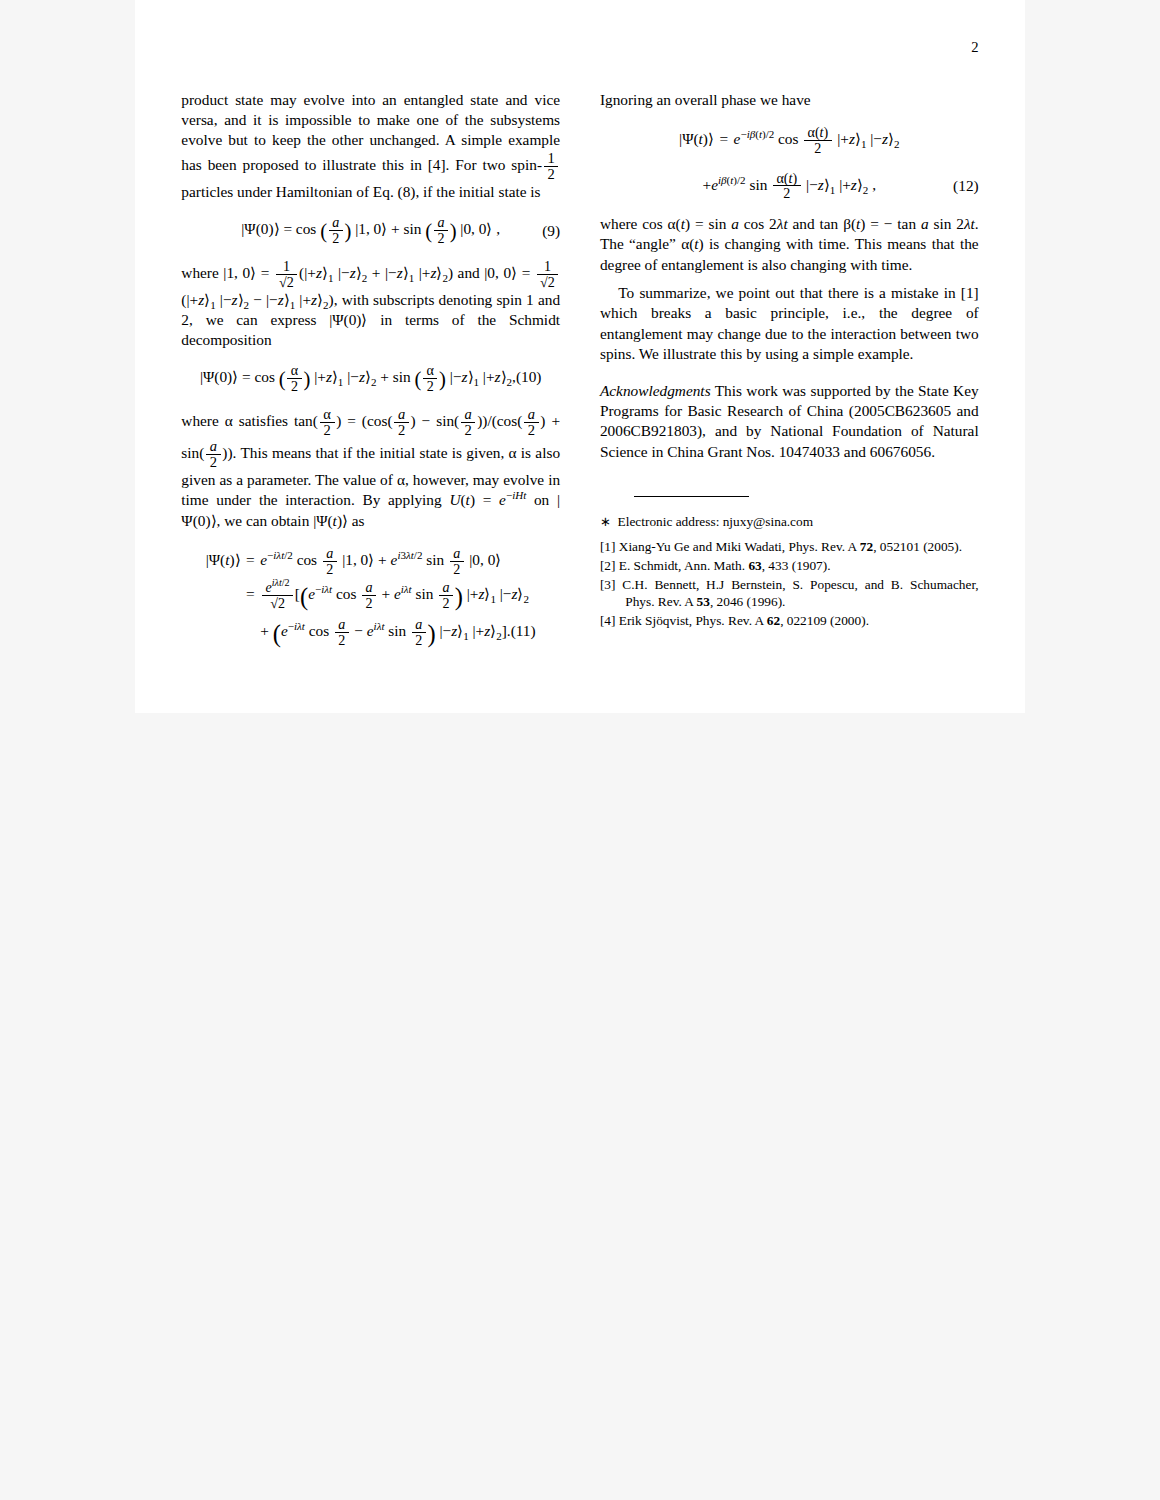2
product state may evolve into an entangled state and vice versa, and it is impossible to make one of the subsystems evolve but to keep the other unchanged. A simple example has been proposed to illustrate this in [4]. For two spin-12 particles under Hamiltonian of Eq. (8), if the initial state is
|Ψ(0)⟩ = cos (a 2) |1, 0⟩ + sin (a 2) |0, 0⟩ , (9)
where |1, 0⟩ = 1√2(|+z⟩1 |−z⟩2 + |−z⟩1 |+z⟩2) and |0, 0⟩ = 1√2(|+z⟩1 |−z⟩2 − |−z⟩1 |+z⟩2), with subscripts denoting spin 1 and 2, we can express |Ψ(0)⟩ in terms of the Schmidt decomposition
|Ψ(0)⟩ = cos (α 2) |+z⟩1 |−z⟩2 + sin (α 2) |−z⟩1 |+z⟩2,(10)
where α satisfies tan(α 2) = (cos(a 2) − sin(a 2))/(cos(a 2) + sin(a 2)). This means that if the initial state is given, α is also given as a parameter. The value of α, however, may evolve in time under the interaction. By applying U(t) = e−iHt on |Ψ(0)⟩, we can obtain |Ψ(t)⟩ as
|Ψ(t)⟩ = e−iλt/2 cos a 2 |1, 0⟩ + ei3λt/2 sin a 2 |0, 0⟩
= eiλt/2√2[(e−iλt cos a 2 + eiλt sin a 2) |+z⟩1 |−z⟩2
+ (e−iλt cos a 2 − eiλt sin a 2) |−z⟩1 |+z⟩2].(11)
Ignoring an overall phase we have
|Ψ(t)⟩ = e−iβ(t)/2 cos α(t) 2 |+z⟩1 |−z⟩2
+eiβ(t)/2 sin α(t) 2 |−z⟩1 |+z⟩2 , (12)
where cos α(t) = sin a cos 2λt and tan β(t) = − tan a sin 2λt. The “angle” α(t) is changing with time. This means that the degree of entanglement is also changing with time.
To summarize, we point out that there is a mistake in [1] which breaks a basic principle, i.e., the degree of entanglement may change due to the interaction between two spins. We illustrate this by using a simple example.
Acknowledgments This work was supported by the State Key Programs for Basic Research of China (2005CB623605 and 2006CB921803), and by National Foundation of Natural Science in China Grant Nos. 10474033 and 60676056.
∗ Electronic address: njuxy@sina.com
[1] Xiang-Yu Ge and Miki Wadati, Phys. Rev. A 72, 052101 (2005).
[2] E. Schmidt, Ann. Math. 63, 433 (1907).
[3] C.H. Bennett, H.J Bernstein, S. Popescu, and B. Schumacher, Phys. Rev. A 53, 2046 (1996).
[4] Erik Sjöqvist, Phys. Rev. A 62, 022109 (2000).